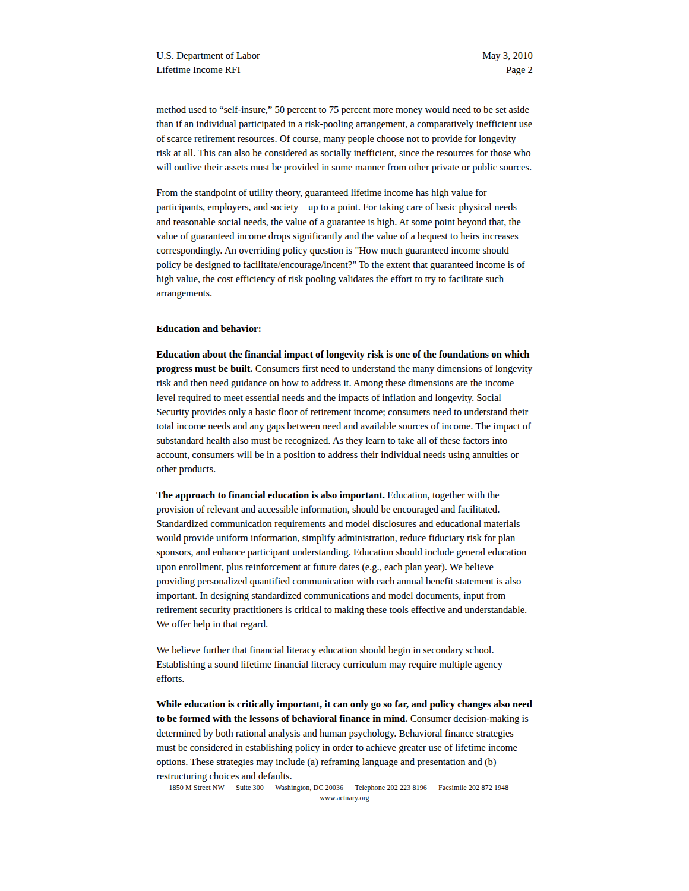| U.S. Department of Labor | May 3, 2010 |
| Lifetime Income RFI | Page 2 |
method used to “self-insure,” 50 percent to 75 percent more money would need to be set aside than if an individual participated in a risk-pooling arrangement, a comparatively inefficient use of scarce retirement resources. Of course, many people choose not to provide for longevity risk at all. This can also be considered as socially inefficient, since the resources for those who will outlive their assets must be provided in some manner from other private or public sources.
From the standpoint of utility theory, guaranteed lifetime income has high value for participants, employers, and society—up to a point. For taking care of basic physical needs and reasonable social needs, the value of a guarantee is high. At some point beyond that, the value of guaranteed income drops significantly and the value of a bequest to heirs increases correspondingly. An overriding policy question is "How much guaranteed income should policy be designed to facilitate/encourage/incent?" To the extent that guaranteed income is of high value, the cost efficiency of risk pooling validates the effort to try to facilitate such arrangements.
Education and behavior:
Education about the financial impact of longevity risk is one of the foundations on which progress must be built. Consumers first need to understand the many dimensions of longevity risk and then need guidance on how to address it. Among these dimensions are the income level required to meet essential needs and the impacts of inflation and longevity. Social Security provides only a basic floor of retirement income; consumers need to understand their total income needs and any gaps between need and available sources of income. The impact of substandard health also must be recognized. As they learn to take all of these factors into account, consumers will be in a position to address their individual needs using annuities or other products.
The approach to financial education is also important. Education, together with the provision of relevant and accessible information, should be encouraged and facilitated. Standardized communication requirements and model disclosures and educational materials would provide uniform information, simplify administration, reduce fiduciary risk for plan sponsors, and enhance participant understanding. Education should include general education upon enrollment, plus reinforcement at future dates (e.g., each plan year). We believe providing personalized quantified communication with each annual benefit statement is also important. In designing standardized communications and model documents, input from retirement security practitioners is critical to making these tools effective and understandable. We offer help in that regard.
We believe further that financial literacy education should begin in secondary school. Establishing a sound lifetime financial literacy curriculum may require multiple agency efforts.
While education is critically important, it can only go so far, and policy changes also need to be formed with the lessons of behavioral finance in mind. Consumer decision-making is determined by both rational analysis and human psychology. Behavioral finance strategies must be considered in establishing policy in order to achieve greater use of lifetime income options. These strategies may include (a) reframing language and presentation and (b) restructuring choices and defaults.
1850 M Street NW Suite 300 Washington, DC 20036 Telephone 202 223 8196 Facsimile 202 872 1948 www.actuary.org